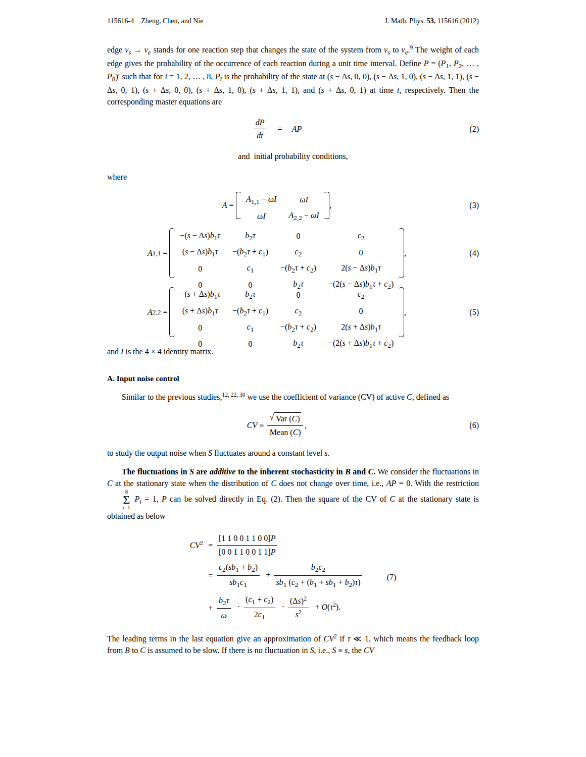115616-4 Zheng, Chen, and Nie
J. Math. Phys. 53, 115616 (2012)
edge vs → ve stands for one reaction step that changes the state of the system from vs to ve.9 The weight of each edge gives the probability of the occurrence of each reaction during a unit time interval. Define P = (P1, P2, … , P8)′ such that for i = 1, 2, … , 8, Pi is the probability of the state at (s − Δs, 0, 0), (s − Δs, 1, 0), (s − Δs, 1, 1), (s − Δs, 0, 1), (s + Δs, 0, 0), (s + Δs, 1, 0), (s + Δs, 1, 1), and (s + Δs, 0, 1) at time t, respectively. Then the corresponding master equations are
dP dt = AP
(2)
and initial probability conditions,
where
A =
| A 1,1 − ωI | ωI |
| ωI | A 2,2 − ωI |
,
(3)
A1,1 =
| −( s − Δ s ) b 1 τ | b 2 τ | 0 | c 2 |
| ( s − Δ s ) b 1 τ | −( b 2 τ + c 1 ) | c 2 | 0 |
| 0 | c 1 | −( b 2 τ + c 2 ) | 2( s − Δ s ) b 1 τ |
| 0 | 0 | b 2 τ | −(2( s − Δ s ) b 1 τ + c 2 ) |
,
(4)
A2,2 =
| −( s + Δ s ) b 1 τ | b 2 τ | 0 | c 2 |
| ( s + Δ s ) b 1 τ | −( b 2 τ + c 1 ) | c 2 | 0 |
| 0 | c 1 | −( b 2 τ + c 2 ) | 2( s + Δ s ) b 1 τ |
| 0 | 0 | b 2 τ | −(2( s + Δ s ) b 1 τ + c 2 ) |
,
(5)
and I is the 4 × 4 identity matrix.
A. Input noise control
Similar to the previous studies,12, 22, 30 we use the coefficient of variance (CV) of active C, defined as
CV ≡ Var (C) Mean (C) ,
(6)
to study the output noise when S fluctuates around a constant level s.
The fluctuations in S are additive to the inherent stochasticity in B and C. We consider the fluctuations in C at the stationary state when the distribution of C does not change over time, i.e., AP = 0. With the restriction 8 Σi=1 Pi = 1, P can be solved directly in Eq. (2). Then the square of the CV of C at the stationary state is obtained as below
CV2 = [1 1 0 0 1 1 0 0]P [0 0 1 1 0 0 1 1]P
= c2(sb1 + b2) sb1c1 + b2c2 sb1 (c2 + (b1 + sb1 + b2)τ)
+ b2τ ω · (c1 + c2) 2c1 · (Δs)2 s2 + O(τ2).
(7)
The leading terms in the last equation give an approximation of CV2 if τ ≪ 1, which means the feedback loop from B to C is assumed to be slow. If there is no fluctuation in S, i.e., S ≡ s, the CV